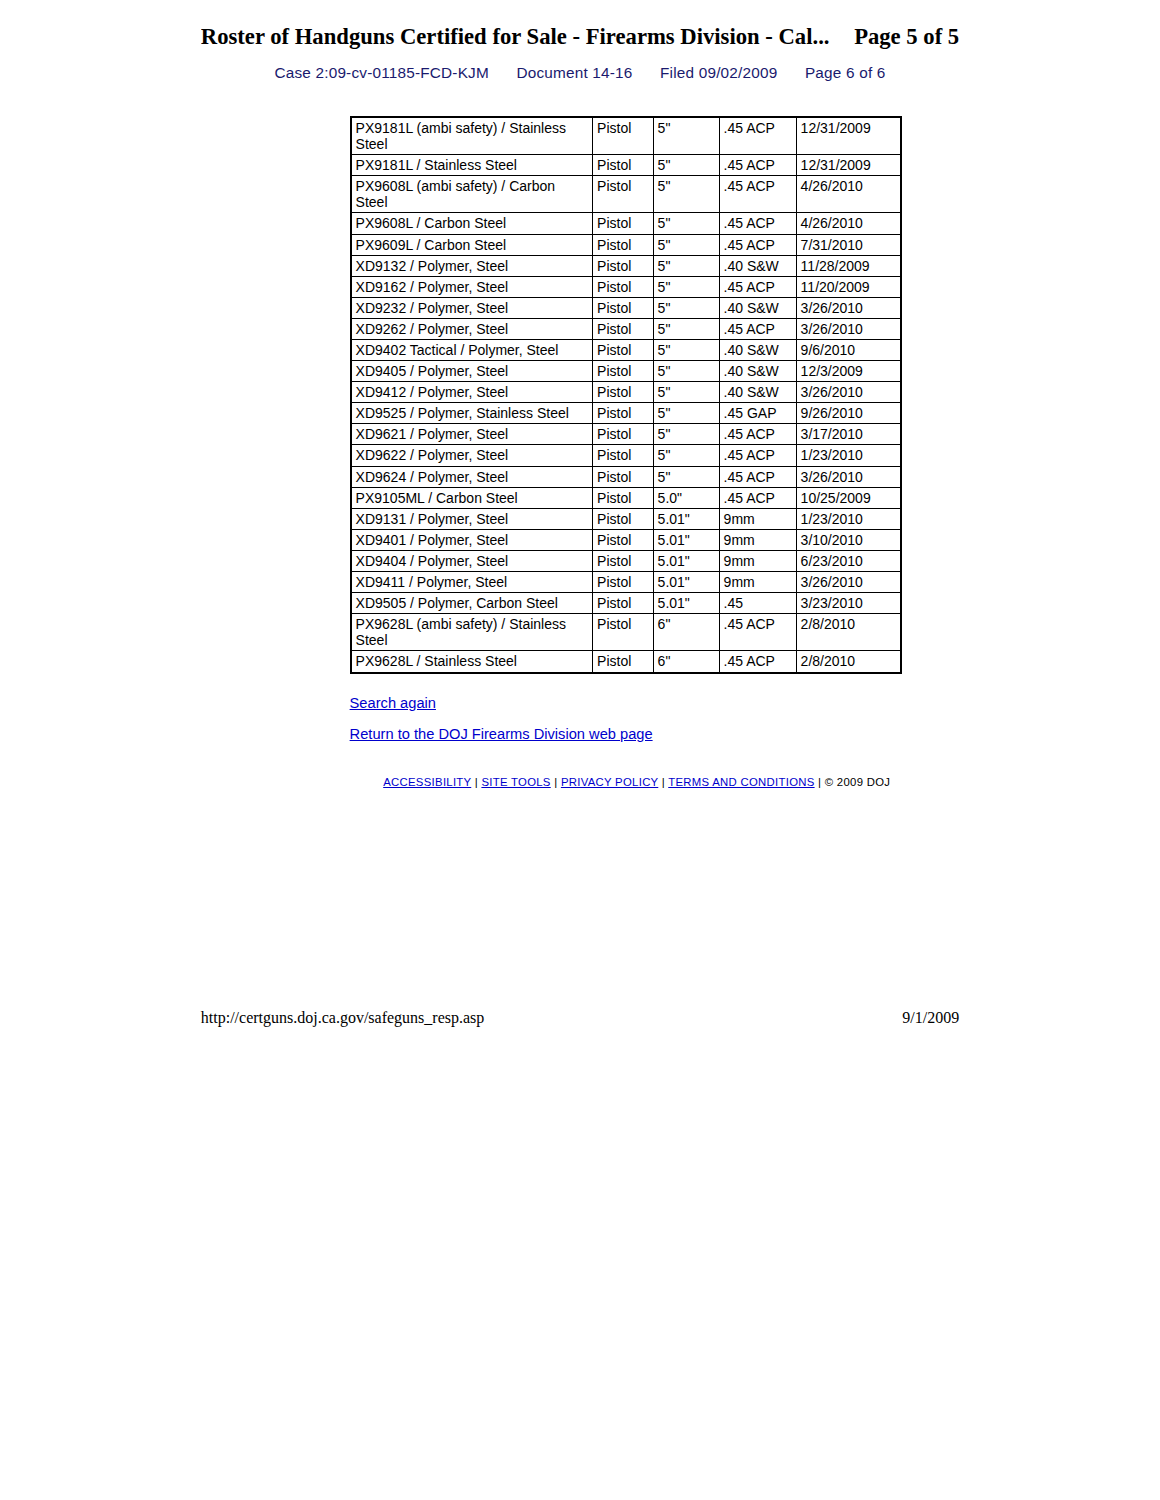Roster of Handguns Certified for Sale - Firearms Division - Cal...
Page 5 of 5
Case 2:09-cv-01185-FCD-KJM Document 14-16 Filed 09/02/2009 Page 6 of 6
| PX9181L (ambi safety) / Stainless Steel | Pistol | 5" | .45 ACP | 12/31/2009 |
| PX9181L / Stainless Steel | Pistol | 5" | .45 ACP | 12/31/2009 |
| PX9608L (ambi safety) / Carbon Steel | Pistol | 5" | .45 ACP | 4/26/2010 |
| PX9608L / Carbon Steel | Pistol | 5" | .45 ACP | 4/26/2010 |
| PX9609L / Carbon Steel | Pistol | 5" | .45 ACP | 7/31/2010 |
| XD9132 / Polymer, Steel | Pistol | 5" | .40 S&W | 11/28/2009 |
| XD9162 / Polymer, Steel | Pistol | 5" | .45 ACP | 11/20/2009 |
| XD9232 / Polymer, Steel | Pistol | 5" | .40 S&W | 3/26/2010 |
| XD9262 / Polymer, Steel | Pistol | 5" | .45 ACP | 3/26/2010 |
| XD9402 Tactical / Polymer, Steel | Pistol | 5" | .40 S&W | 9/6/2010 |
| XD9405 / Polymer, Steel | Pistol | 5" | .40 S&W | 12/3/2009 |
| XD9412 / Polymer, Steel | Pistol | 5" | .40 S&W | 3/26/2010 |
| XD9525 / Polymer, Stainless Steel | Pistol | 5" | .45 GAP | 9/26/2010 |
| XD9621 / Polymer, Steel | Pistol | 5" | .45 ACP | 3/17/2010 |
| XD9622 / Polymer, Steel | Pistol | 5" | .45 ACP | 1/23/2010 |
| XD9624 / Polymer, Steel | Pistol | 5" | .45 ACP | 3/26/2010 |
| PX9105ML / Carbon Steel | Pistol | 5.0" | .45 ACP | 10/25/2009 |
| XD9131 / Polymer, Steel | Pistol | 5.01" | 9mm | 1/23/2010 |
| XD9401 / Polymer, Steel | Pistol | 5.01" | 9mm | 3/10/2010 |
| XD9404 / Polymer, Steel | Pistol | 5.01" | 9mm | 6/23/2010 |
| XD9411 / Polymer, Steel | Pistol | 5.01" | 9mm | 3/26/2010 |
| XD9505 / Polymer, Carbon Steel | Pistol | 5.01" | .45 | 3/23/2010 |
| PX9628L (ambi safety) / Stainless Steel | Pistol | 6" | .45 ACP | 2/8/2010 |
| PX9628L / Stainless Steel | Pistol | 6" | .45 ACP | 2/8/2010 |
Search again
Return to the DOJ Firearms Division web page
ACCESSIBILITY | SITE TOOLS | PRIVACY POLICY | TERMS AND CONDITIONS | © 2009 DOJ
http://certguns.doj.ca.gov/safeguns_resp.asp
9/1/2009